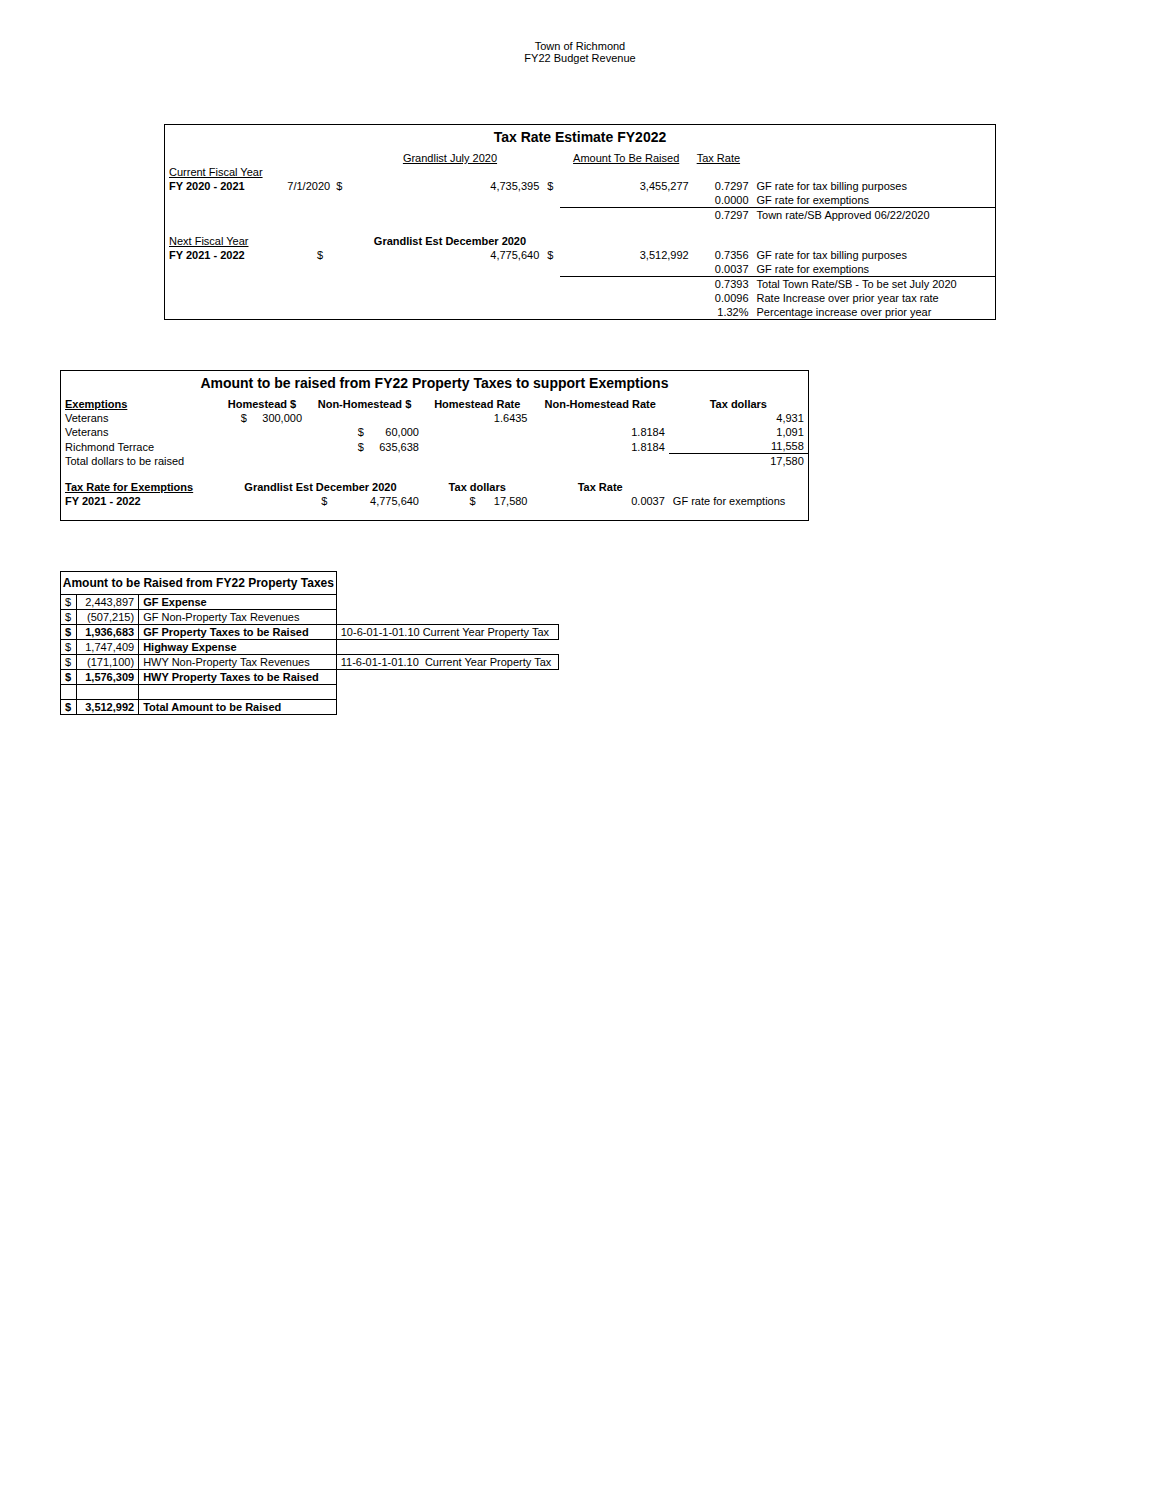Town of Richmond
FY22 Budget Revenue
| Tax Rate Estimate FY2022 |
| | | Grandlist July 2020 | | Amount To Be Raised | Tax Rate | |
| Current Fiscal Year | | | | | | |
| FY 2020 - 2021 | 7/1/2020 $ | 4,735,395 | $ | 3,455,277 | 0.7297 | GF rate for tax billing purposes |
| | | | | | 0.0000 | GF rate for exemptions |
| | | | | | 0.7297 | Town rate/SB Approved 06/22/2020 |
| Next Fiscal Year | | Grandlist Est December 2020 | | | | |
| FY 2021 - 2022 | $ | 4,775,640 | $ | 3,512,992 | 0.7356 | GF rate for tax billing purposes |
| | | | | | 0.0037 | GF rate for exemptions |
| | | | | | 0.7393 | Total Town Rate/SB - To be set July 2020 |
| | | | | | 0.0096 | Rate Increase over prior year tax rate |
| | | | | | 1.32% | Percentage increase over prior year |
| Amount to be raised from FY22 Property Taxes to support Exemptions |
| Exemptions | Homestead $ | Non-Homestead $ | Homestead Rate | Non-Homestead Rate | Tax dollars |
| Veterans | $ 300,000 | | 1.6435 | | 4,931 |
| Veterans | | $ 60,000 | | 1.8184 | 1,091 |
| Richmond Terrace | | $ 635,638 | | 1.8184 | 11,558 |
| Total dollars to be raised | | | | | 17,580 |
| Tax Rate for Exemptions | Grandlist Est December 2020 | Tax dollars | Tax Rate | |
| FY 2021 - 2022 | $ 4,775,640 | $ 17,580 | 0.0037 | GF rate for exemptions |
| Amount to be Raised from FY22 Property Taxes | |
| $ | 2,443,897 | GF Expense | |
| $ | (507,215) | GF Non-Property Tax Revenues | |
| $ | 1,936,683 | GF Property Taxes to be Raised | 10-6-01-1-01.10 Current Year Property Tax |
| $ | 1,747,409 | Highway Expense | |
| $ | (171,100) | HWY Non-Property Tax Revenues | 11-6-01-1-01.10 Current Year Property Tax |
| $ | 1,576,309 | HWY Property Taxes to be Raised | |
| $ | 3,512,992 | Total Amount to be Raised | |